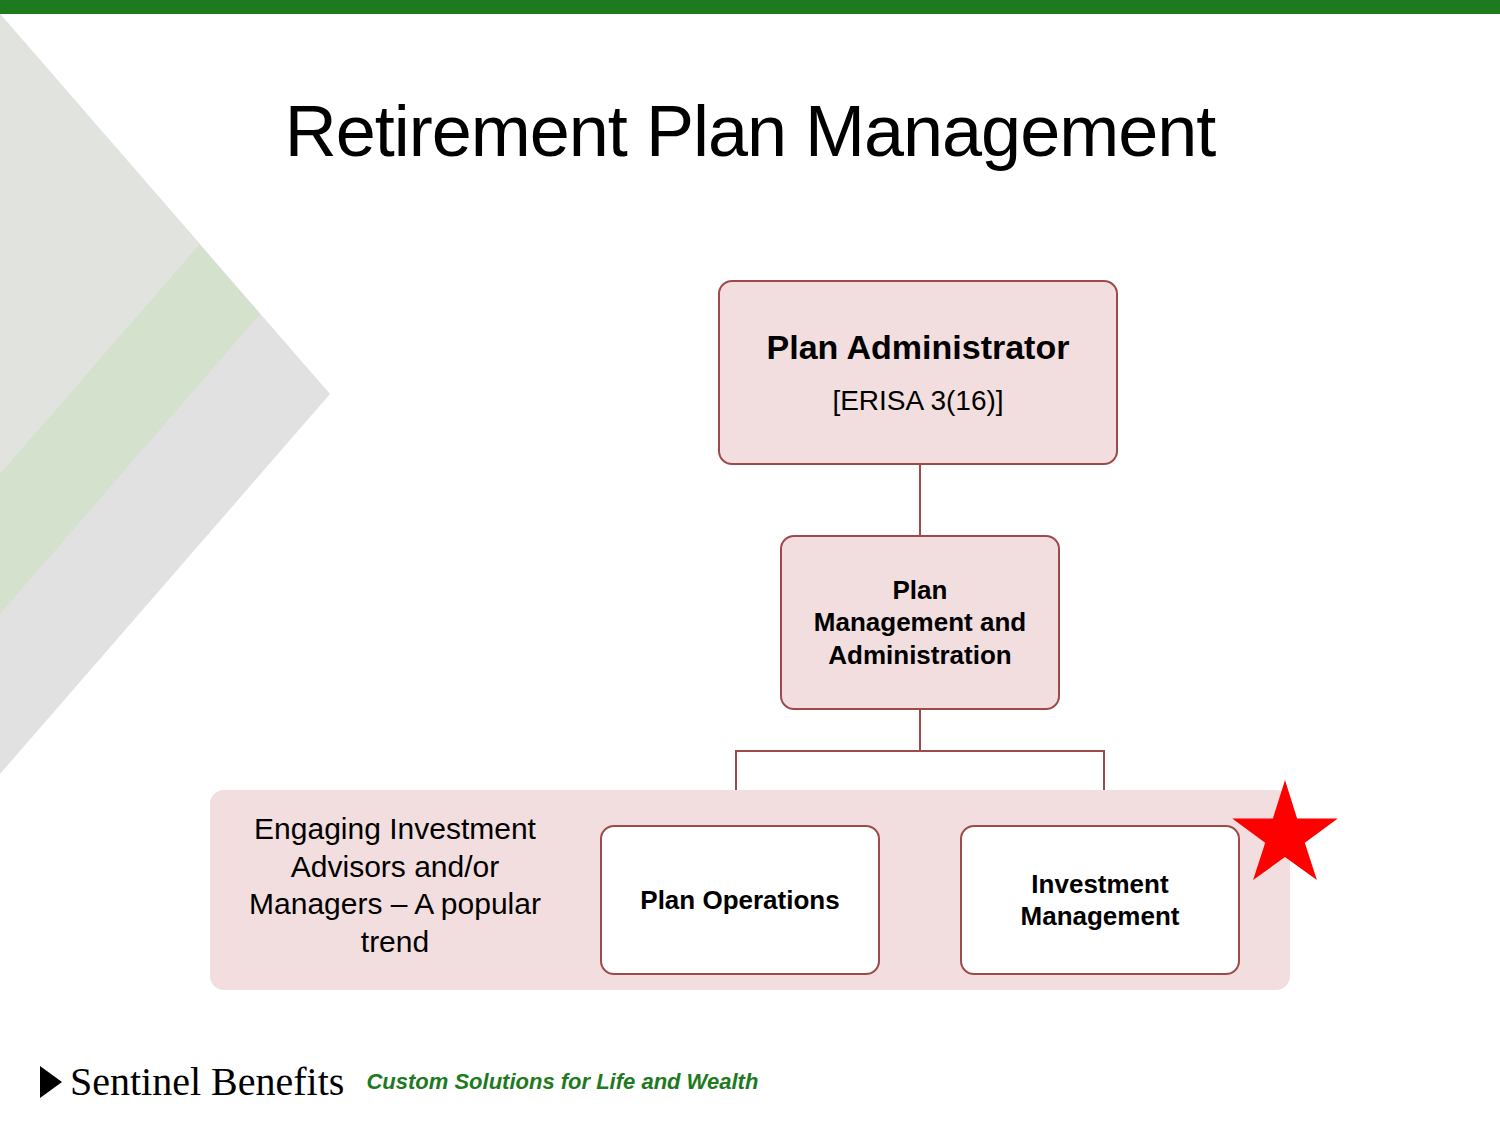Retirement Plan Management
Plan Administrator
[ERISA 3(16)]
Plan
Management and
Administration
Engaging Investment Advisors and/or Managers – A popular trend
Plan Operations
Investment
Management
Sentinel Benefits
Custom Solutions for Life and Wealth